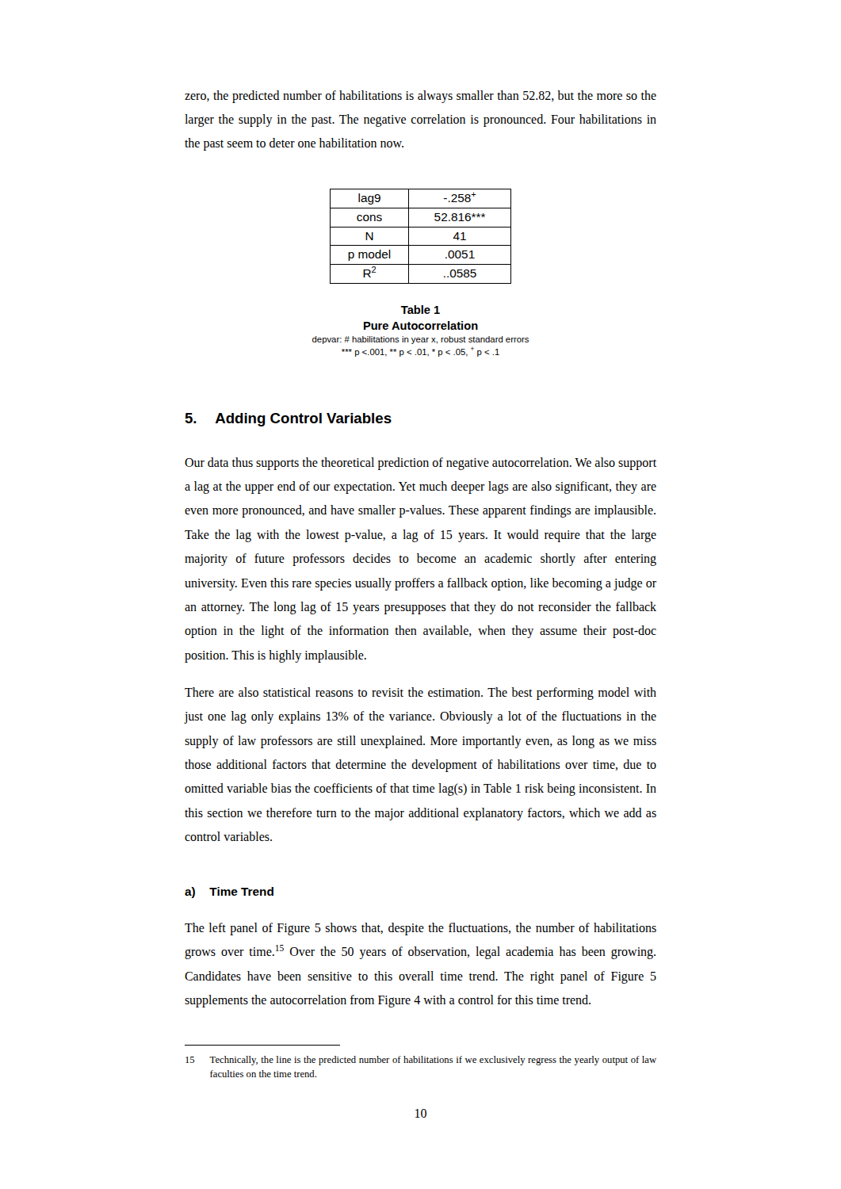zero, the predicted number of habilitations is always smaller than 52.82, but the more so the larger the supply in the past. The negative correlation is pronounced. Four habilitations in the past seem to deter one habilitation now.
| lag9 | -.258 + |
| cons | 52.816*** |
| N | 41 |
| p model | .0051 |
| R 2 | ..0585 |
Table 1 Pure Autocorrelation depvar: # habilitations in year x, robust standard errors *** p <.001, ** p < .01, * p < .05, + p < .1
5. Adding Control Variables
Our data thus supports the theoretical prediction of negative autocorrelation. We also support a lag at the upper end of our expectation. Yet much deeper lags are also significant, they are even more pronounced, and have smaller p-values. These apparent findings are implausible. Take the lag with the lowest p-value, a lag of 15 years. It would require that the large majority of future professors decides to become an academic shortly after entering university. Even this rare species usually proffers a fallback option, like becoming a judge or an attorney. The long lag of 15 years presupposes that they do not reconsider the fallback option in the light of the information then available, when they assume their post-doc position. This is highly implausible.
There are also statistical reasons to revisit the estimation. The best performing model with just one lag only explains 13% of the variance. Obviously a lot of the fluctuations in the supply of law professors are still unexplained. More importantly even, as long as we miss those additional factors that determine the development of habilitations over time, due to omitted variable bias the coefficients of that time lag(s) in Table 1 risk being inconsistent. In this section we therefore turn to the major additional explanatory factors, which we add as control variables.
a) Time Trend
The left panel of Figure 5 shows that, despite the fluctuations, the number of habilitations grows over time.15 Over the 50 years of observation, legal academia has been growing. Candidates have been sensitive to this overall time trend. The right panel of Figure 5 supplements the autocorrelation from Figure 4 with a control for this time trend.
15 Technically, the line is the predicted number of habilitations if we exclusively regress the yearly output of law faculties on the time trend.
10